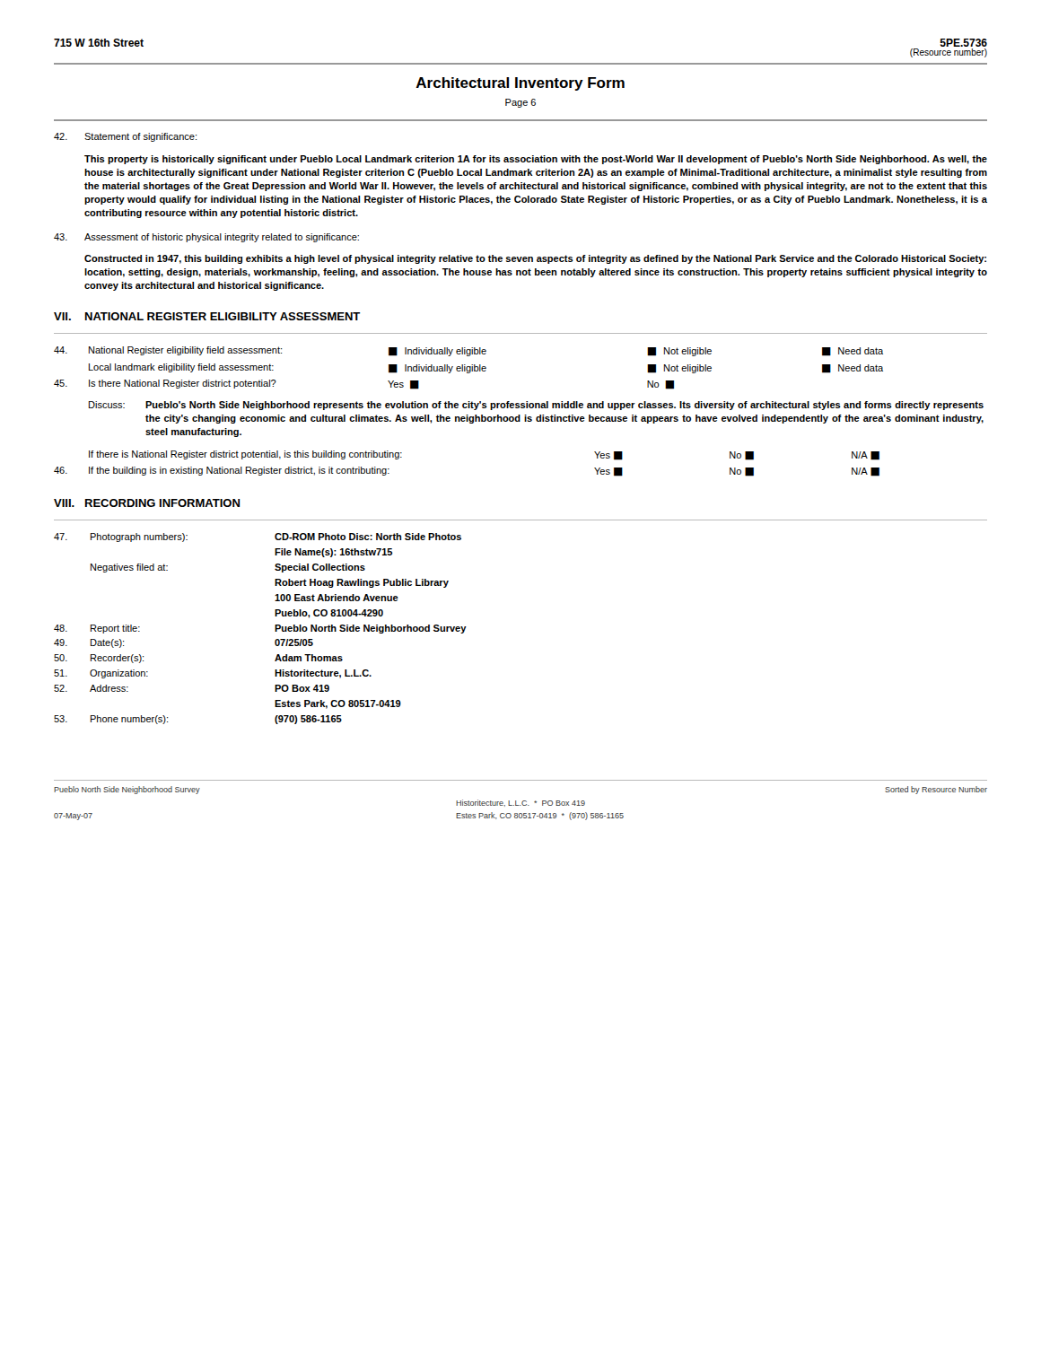715 W 16th Street
5PE.5736
(Resource number)
Architectural Inventory Form
Page 6
42.
Statement of significance:
This property is historically significant under Pueblo Local Landmark criterion 1A for its association with the post-World War II development of Pueblo's North Side Neighborhood. As well, the house is architecturally significant under National Register criterion C (Pueblo Local Landmark criterion 2A) as an example of Minimal-Traditional architecture, a minimalist style resulting from the material shortages of the Great Depression and World War II. However, the levels of architectural and historical significance, combined with physical integrity, are not to the extent that this property would qualify for individual listing in the National Register of Historic Places, the Colorado State Register of Historic Properties, or as a City of Pueblo Landmark. Nonetheless, it is a contributing resource within any potential historic district.
43.
Assessment of historic physical integrity related to significance:
Constructed in 1947, this building exhibits a high level of physical integrity relative to the seven aspects of integrity as defined by the National Park Service and the Colorado Historical Society: location, setting, design, materials, workmanship, feeling, and association. The house has not been notably altered since its construction. This property retains sufficient physical integrity to convey its architectural and historical significance.
VII. NATIONAL REGISTER ELIGIBILITY ASSESSMENT
| 44. | National Register eligibility field assessment: | ■ Individually eligible | ■ Not eligible | ■ Need data |
| | Local landmark eligibility field assessment: | ■ Individually eligible | ■ Not eligible | ■ Need data |
| 45. | Is there National Register district potential? | Yes ■ | No ■ | |
| | Discuss: | Pueblo's North Side Neighborhood represents the evolution of the city's professional middle and upper classes. Its diversity of architectural styles and forms directly represents the city's changing economic and cultural climates. As well, the neighborhood is distinctive because it appears to have evolved independently of the area's dominant industry, steel manufacturing. |
| | If there is National Register district potential, is this building contributing: | Yes ■ | No ■ | N/A ■ |
| 46. | If the building is in existing National Register district, is it contributing: | Yes ■ | No ■ | N/A ■ |
VIII. RECORDING INFORMATION
| 47. | Photograph numbers): | CD-ROM Photo Disc: North Side Photos |
| | | File Name(s): 16thstw715 |
| | Negatives filed at: | Special Collections |
| | | Robert Hoag Rawlings Public Library |
| | | 100 East Abriendo Avenue |
| | | Pueblo, CO 81004-4290 |
| 48. | Report title: | Pueblo North Side Neighborhood Survey |
| 49. | Date(s): | 07/25/05 |
| 50. | Recorder(s): | Adam Thomas |
| 51. | Organization: | Historitecture, L.L.C. |
| 52. | Address: | PO Box 419 |
| | | Estes Park, CO 80517-0419 |
| 53. | Phone number(s): | (970) 586-1165 |
Pueblo North Side Neighborhood Survey
Sorted by Resource Number
Historitecture, L.L.C. * PO Box 419
07-May-07
Estes Park, CO 80517-0419 * (970) 586-1165